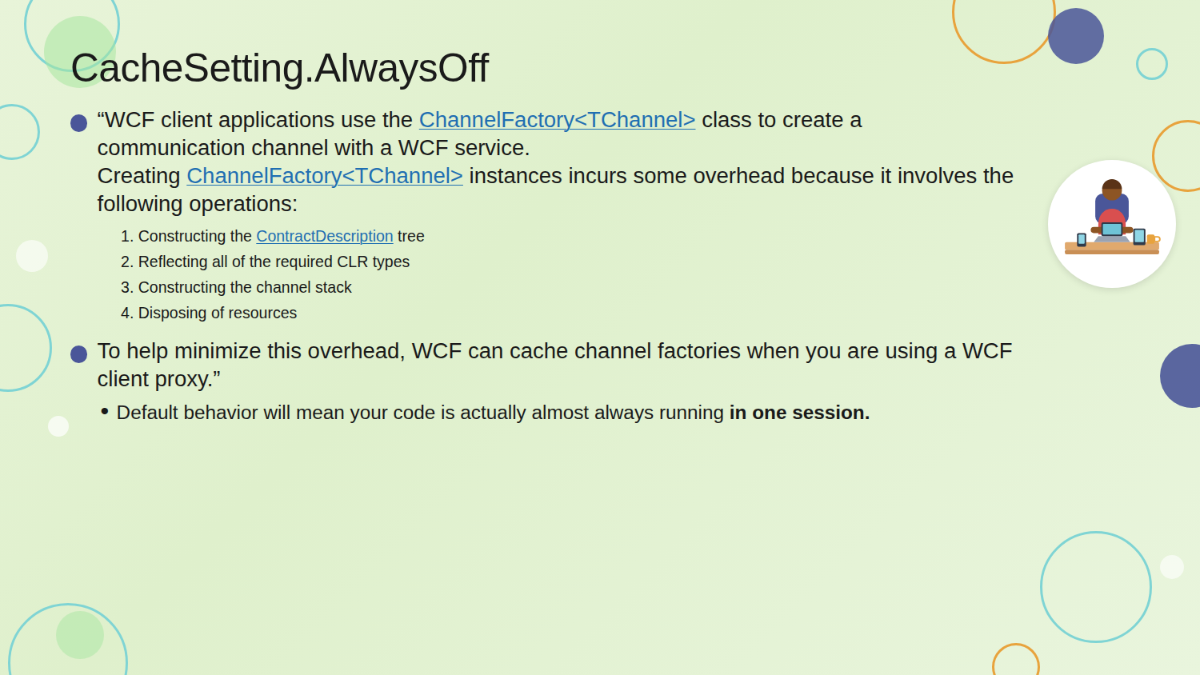CacheSetting.AlwaysOff
“WCF client applications use the ChannelFactory<TChannel> class to create a communication channel with a WCF service.
Creating ChannelFactory<TChannel> instances incurs some overhead because it involves the following operations:
Constructing the ContractDescription tree
Reflecting all of the required CLR types
Constructing the channel stack
Disposing of resources
To help minimize this overhead, WCF can cache channel factories when you are using a WCF client proxy.”
Default behavior will mean your code is actually almost always running in one session.